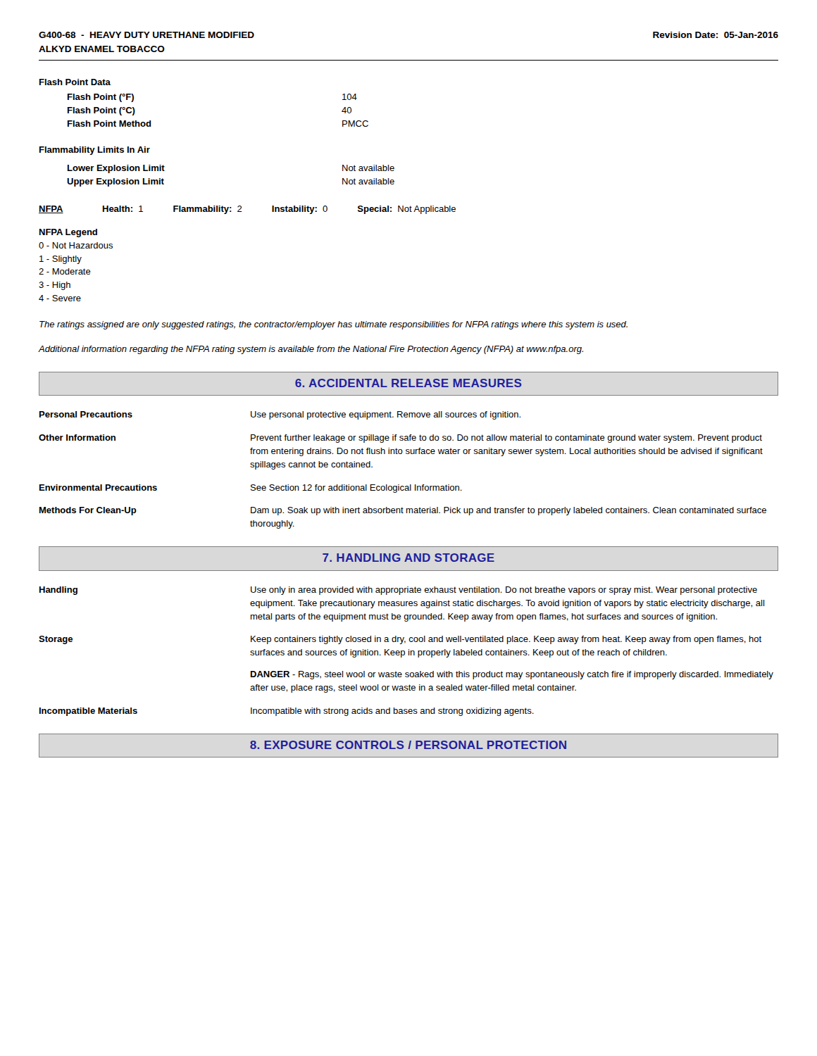G400-68 - HEAVY DUTY URETHANE MODIFIED
ALKYD ENAMEL TOBACCO
Revision Date: 05-Jan-2016
Flash Point Data
Flash Point (°F)
104
Flash Point (°C)
40
Flash Point Method
PMCC
Flammability Limits In Air
Lower Explosion Limit
Not available
Upper Explosion Limit
Not available
NFPA Health: 1 Flammability: 2 Instability: 0 Special: Not Applicable
NFPA Legend
0 - Not Hazardous
1 - Slightly
2 - Moderate
3 - High
4 - Severe
The ratings assigned are only suggested ratings, the contractor/employer has ultimate responsibilities for NFPA ratings where this system is used.
Additional information regarding the NFPA rating system is available from the National Fire Protection Agency (NFPA) at www.nfpa.org.
6. ACCIDENTAL RELEASE MEASURES
Personal Precautions
Use personal protective equipment. Remove all sources of ignition.
Other Information
Prevent further leakage or spillage if safe to do so. Do not allow material to contaminate ground water system. Prevent product from entering drains. Do not flush into surface water or sanitary sewer system. Local authorities should be advised if significant spillages cannot be contained.
Environmental Precautions
See Section 12 for additional Ecological Information.
Methods For Clean-Up
Dam up. Soak up with inert absorbent material. Pick up and transfer to properly labeled containers. Clean contaminated surface thoroughly.
7. HANDLING AND STORAGE
Handling
Use only in area provided with appropriate exhaust ventilation. Do not breathe vapors or spray mist. Wear personal protective equipment. Take precautionary measures against static discharges. To avoid ignition of vapors by static electricity discharge, all metal parts of the equipment must be grounded. Keep away from open flames, hot surfaces and sources of ignition.
Storage
Keep containers tightly closed in a dry, cool and well-ventilated place. Keep away from heat. Keep away from open flames, hot surfaces and sources of ignition. Keep in properly labeled containers. Keep out of the reach of children.
DANGER - Rags, steel wool or waste soaked with this product may spontaneously catch fire if improperly discarded. Immediately after use, place rags, steel wool or waste in a sealed water-filled metal container.
Incompatible Materials
Incompatible with strong acids and bases and strong oxidizing agents.
8. EXPOSURE CONTROLS / PERSONAL PROTECTION